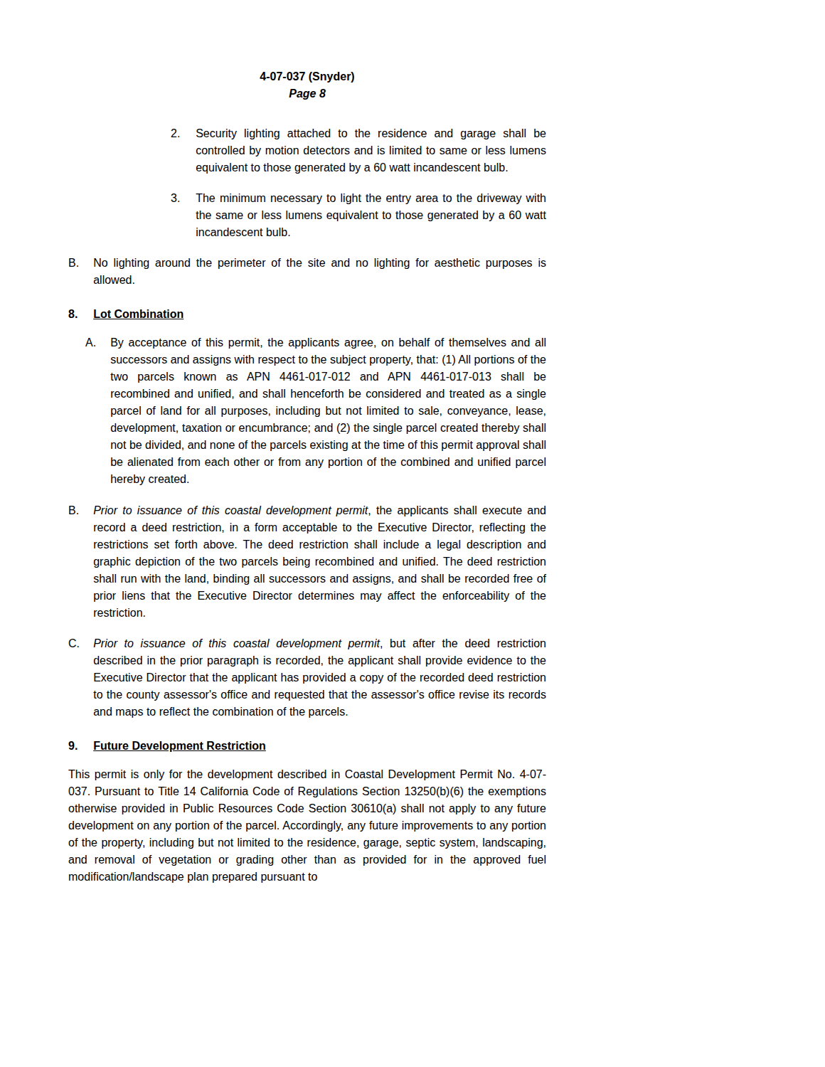4-07-037 (Snyder) Page 8
2. Security lighting attached to the residence and garage shall be controlled by motion detectors and is limited to same or less lumens equivalent to those generated by a 60 watt incandescent bulb.
3. The minimum necessary to light the entry area to the driveway with the same or less lumens equivalent to those generated by a 60 watt incandescent bulb.
B. No lighting around the perimeter of the site and no lighting for aesthetic purposes is allowed.
8. Lot Combination
A. By acceptance of this permit, the applicants agree, on behalf of themselves and all successors and assigns with respect to the subject property, that: (1) All portions of the two parcels known as APN 4461-017-012 and APN 4461-017-013 shall be recombined and unified, and shall henceforth be considered and treated as a single parcel of land for all purposes, including but not limited to sale, conveyance, lease, development, taxation or encumbrance; and (2) the single parcel created thereby shall not be divided, and none of the parcels existing at the time of this permit approval shall be alienated from each other or from any portion of the combined and unified parcel hereby created.
B. Prior to issuance of this coastal development permit, the applicants shall execute and record a deed restriction, in a form acceptable to the Executive Director, reflecting the restrictions set forth above. The deed restriction shall include a legal description and graphic depiction of the two parcels being recombined and unified. The deed restriction shall run with the land, binding all successors and assigns, and shall be recorded free of prior liens that the Executive Director determines may affect the enforceability of the restriction.
C. Prior to issuance of this coastal development permit, but after the deed restriction described in the prior paragraph is recorded, the applicant shall provide evidence to the Executive Director that the applicant has provided a copy of the recorded deed restriction to the county assessor's office and requested that the assessor's office revise its records and maps to reflect the combination of the parcels.
9. Future Development Restriction
This permit is only for the development described in Coastal Development Permit No. 4-07-037. Pursuant to Title 14 California Code of Regulations Section 13250(b)(6) the exemptions otherwise provided in Public Resources Code Section 30610(a) shall not apply to any future development on any portion of the parcel. Accordingly, any future improvements to any portion of the property, including but not limited to the residence, garage, septic system, landscaping, and removal of vegetation or grading other than as provided for in the approved fuel modification/landscape plan prepared pursuant to